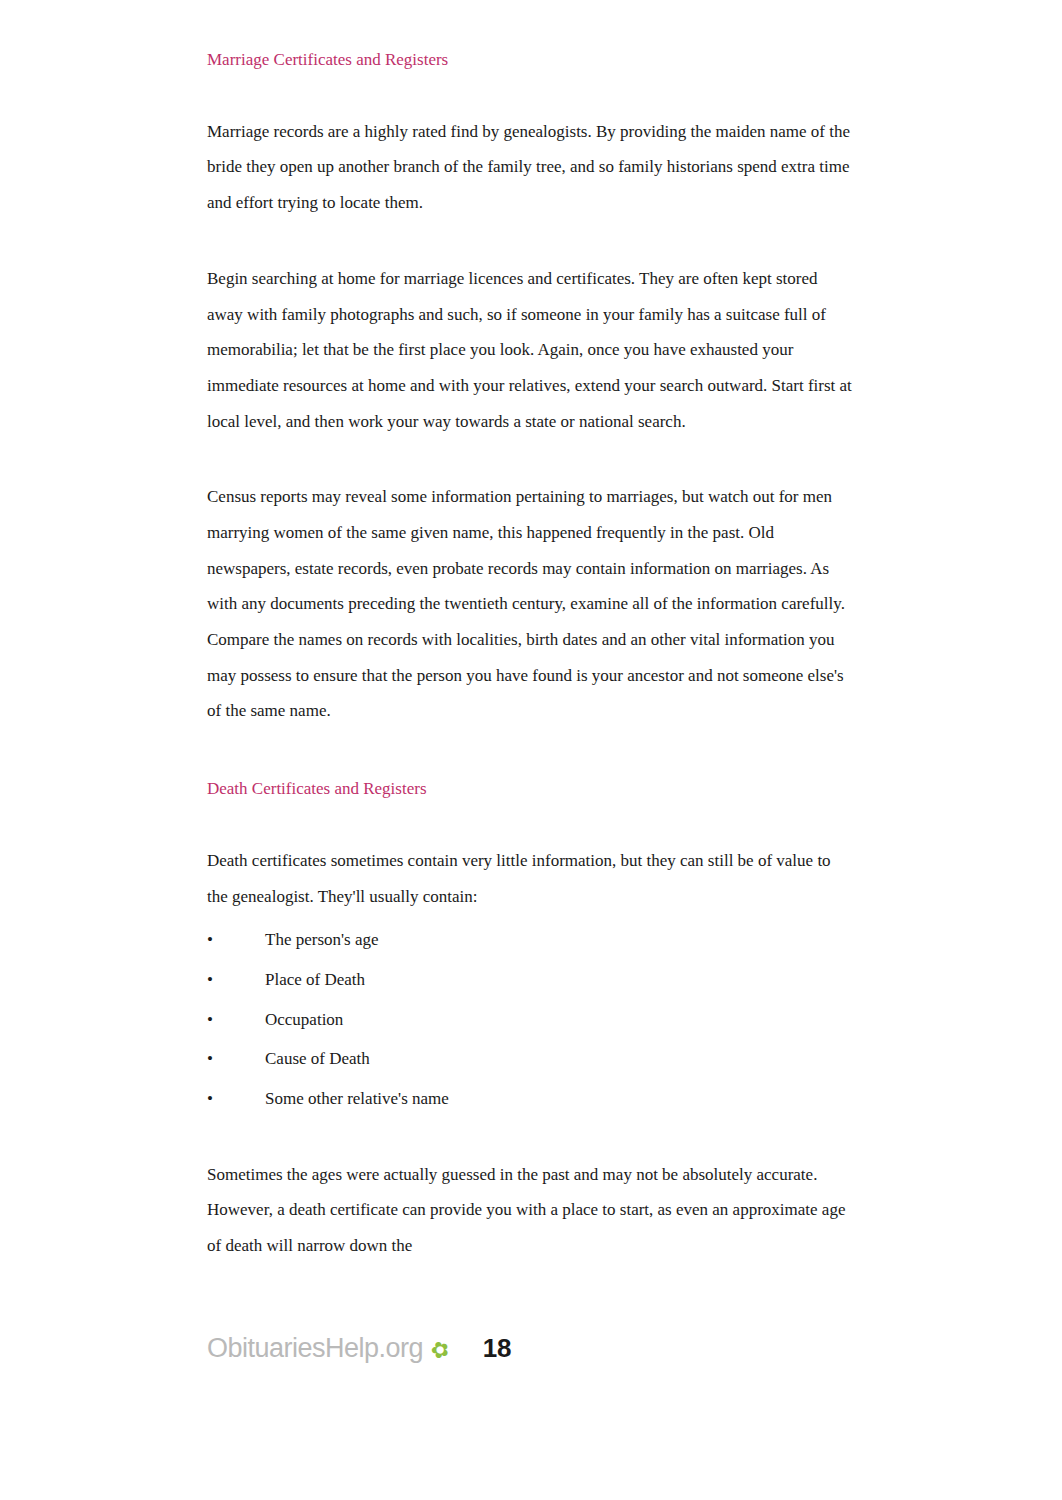Marriage Certificates and Registers
Marriage records are a highly rated find by genealogists. By providing the maiden name of the bride they open up another branch of the family tree, and so family historians spend extra time and effort trying to locate them.
Begin searching at home for marriage licences and certificates. They are often kept stored away with family photographs and such, so if someone in your family has a suitcase full of memorabilia; let that be the first place you look. Again, once you have exhausted your immediate resources at home and with your relatives, extend your search outward. Start first at local level, and then work your way towards a state or national search.
Census reports may reveal some information pertaining to marriages, but watch out for men marrying women of the same given name, this happened frequently in the past. Old newspapers, estate records, even probate records may contain information on marriages. As with any documents preceding the twentieth century, examine all of the information carefully. Compare the names on records with localities, birth dates and an other vital information you may possess to ensure that the person you have found is your ancestor and not someone else's of the same name.
Death Certificates and Registers
Death certificates sometimes contain very little information, but they can still be of value to the genealogist. They'll usually contain:
The person's age
Place of Death
Occupation
Cause of Death
Some other relative's name
Sometimes the ages were actually guessed in the past and may not be absolutely accurate. However, a death certificate can provide you with a place to start, as even an approximate age of death will narrow down the
ObituariesHelp.org✿ 18